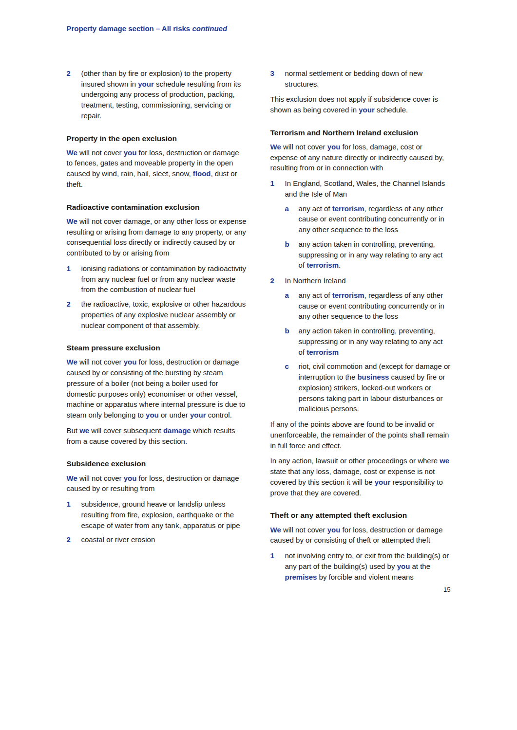Property damage section – All risks continued
2(other than by fire or explosion) to the property insured shown in your schedule resulting from its undergoing any process of production, packing, treatment, testing, commissioning, servicing or repair.
Property in the open exclusion
We will not cover you for loss, destruction or damage to fences, gates and moveable property in the open caused by wind, rain, hail, sleet, snow, flood, dust or theft.
Radioactive contamination exclusion
We will not cover damage, or any other loss or expense resulting or arising from damage to any property, or any consequential loss directly or indirectly caused by or contributed to by or arising from
1ionising radiations or contamination by radioactivity from any nuclear fuel or from any nuclear waste from the combustion of nuclear fuel
2the radioactive, toxic, explosive or other hazardous properties of any explosive nuclear assembly or nuclear component of that assembly.
Steam pressure exclusion
We will not cover you for loss, destruction or damage caused by or consisting of the bursting by steam pressure of a boiler (not being a boiler used for domestic purposes only) economiser or other vessel, machine or apparatus where internal pressure is due to steam only belonging to you or under your control.
But we will cover subsequent damage which results from a cause covered by this section.
Subsidence exclusion
We will not cover you for loss, destruction or damage caused by or resulting from
1subsidence, ground heave or landslip unless resulting from fire, explosion, earthquake or the escape of water from any tank, apparatus or pipe
2coastal or river erosion
3normal settlement or bedding down of new structures.
This exclusion does not apply if subsidence cover is shown as being covered in your schedule.
Terrorism and Northern Ireland exclusion
We will not cover you for loss, damage, cost or expense of any nature directly or indirectly caused by, resulting from or in connection with
1 In England, Scotland, Wales, the Channel Islands and the Isle of Man
aany act of terrorism, regardless of any other cause or event contributing concurrently or in any other sequence to the loss
bany action taken in controlling, preventing, suppressing or in any way relating to any act of terrorism.
2 In Northern Ireland
aany act of terrorism, regardless of any other cause or event contributing concurrently or in any other sequence to the loss
bany action taken in controlling, preventing, suppressing or in any way relating to any act of terrorism
criot, civil commotion and (except for damage or interruption to the business caused by fire or explosion) strikers, locked-out workers or persons taking part in labour disturbances or malicious persons.
If any of the points above are found to be invalid or unenforceable, the remainder of the points shall remain in full force and effect.
In any action, lawsuit or other proceedings or where we state that any loss, damage, cost or expense is not covered by this section it will be your responsibility to prove that they are covered.
Theft or any attempted theft exclusion
We will not cover you for loss, destruction or damage caused by or consisting of theft or attempted theft
1not involving entry to, or exit from the building(s) or any part of the building(s) used by you at the premises by forcible and violent means
15